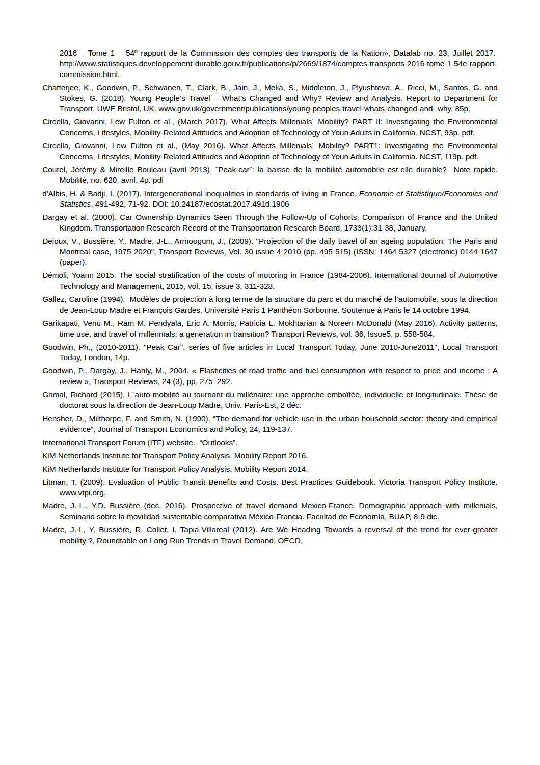2016 – Tome 1 – 54º rapport de la Commission des comptes des transports de la Nation», Datalab no. 23, Juillet 2017. http://www.statistiques.developpement-durable.gouv.fr/publications/p/2669/1874/comptes-transports-2016-tome-1-54e-rapport-commission.html.
Chatterjee, K., Goodwin, P., Schwanen, T., Clark, B., Jain, J., Melia, S., Middleton, J., Plyushteva, A., Ricci, M., Santos, G. and Stokes, G. (2018). Young People’s Travel – What’s Changed and Why? Review and Analysis. Report to Department for Transport. UWE Bristol, UK. www.gov.uk/government/publications/young-peoples-travel-whats-changed-and- why, 85p.
Circella, Giovanni, Lew Fulton et al., (March 2017). What Affects Millenials´ Mobility? PART II: Investigating the Environmental Concerns, Lifestyles, Mobility-Related Attitudes and Adoption of Technology of Youn Adults in California. NCST, 93p. pdf.
Circella, Giovanni, Lew Fulton et al., (May 2016). What Affects Millenials´ Mobility? PART1: Investigating the Environmental Concerns, Lifestyles, Mobility-Related Attitudes and Adoption of Technology of Youn Adults in California. NCST, 119p. pdf.
Courel, Jérémy & Mireille Bouleau (avril 2013). ¨Peak-car¨: la baisse de la mobilité automobile est-elle durable? Note rapide. Mobilité, no. 620, avril. 4p. pdf
d'Albis, H. & Badji, I. (2017). Intergenerational inequalities in standards of living in France. Economie et Statistique/Economics and Statistics, 491-492, 71-92. DOI: 10.24187/ecostat.2017.491d.1906
Dargay et al. (2000). Car Ownership Dynamics Seen Through the Follow-Up of Cohorts: Comparison of France and the United Kingdom. Transportation Research Record of the Transportation Research Board, 1733(1):31-38, January.
Dejoux, V., Bussière, Y., Madre, J-L., Armoogum, J., (2009). "Projection of the daily travel of an ageing population: The Paris and Montreal case, 1975-2020", Transport Reviews, Vol. 30 issue 4 2010 (pp. 495-515) (ISSN: 1464-5327 (electronic) 0144-1647 (paper).
Démoli, Yoann 2015. The social stratification of the costs of motoring in France (1984-2006). International Journal of Automotive Technology and Management, 2015, vol. 15, issue 3, 311-328.
Gallez, Caroline (1994). Modèles de projection à long terme de la structure du parc et du marché de l’automobile, sous la direction de Jean-Loup Madre et François Gardes. Université Paris 1 Panthéon Sorbonne. Soutenue à Paris le 14 octobre 1994.
Garikapati, Venu M., Ram M. Pendyala, Eric A. Morris, Patricia L. Mokhtarian & Noreen McDonald (May 2016). Activity patterns, time use, and travel of millennials: a generation in transition? Transport Reviews, vol. 36, Issue5, p. 558-584.
Goodwin, Ph., (2010-2011). "Peak Car", series of five articles in Local Transport Today, June 2010-June2011", Local Transport Today, London, 14p.
Goodwin, P., Dargay, J., Hanly, M., 2004. « Elasticities of road traffic and fuel consumption with respect to price and income : A review », Transport Reviews, 24 (3), pp. 275–292.
Grimal, Richard (2015). L´auto-mobilité au tournant du millénaire: une approche emboîtée, individuelle et longitudinale. Thèse de doctorat sous la direction de Jean-Loup Madre, Univ. Paris-Est, 2 déc.
Hensher, D., Milthorpe, F. and Smith, N. (1990). “The demand for vehicle use in the urban household sector: theory and empirical evidence”, Journal of Transport Economics and Policy, 24, 119-137.
International Transport Forum (ITF) website. “Outlooks”.
KiM Netherlands Institute for Transport Policy Analysis. Mobility Report 2016.
KiM Netherlands Institute for Transport Policy Analysis. Mobility Report 2014.
Litman, T. (2009). Evaluation of Public Transit Benefits and Costs. Best Practices Guidebook. Victoria Transport Policy Institute. www.vtpi.org.
Madre, J.-L., Y.D. Bussière (dec. 2016). Prospective of travel demand Mexico-France. Demographic approach with millenials, Seminario sobre la movilidad sustentable comparativa México-Francia. Facultad de Economía, BUAP, 8-9 dic.
Madre, J.-L, Y. Bussière, R. Collet, I. Tapia-Villareal (2012). Are We Heading Towards a reversal of the trend for ever-greater mobility ?, Roundtable on Long-Run Trends in Travel Demand, OECD,